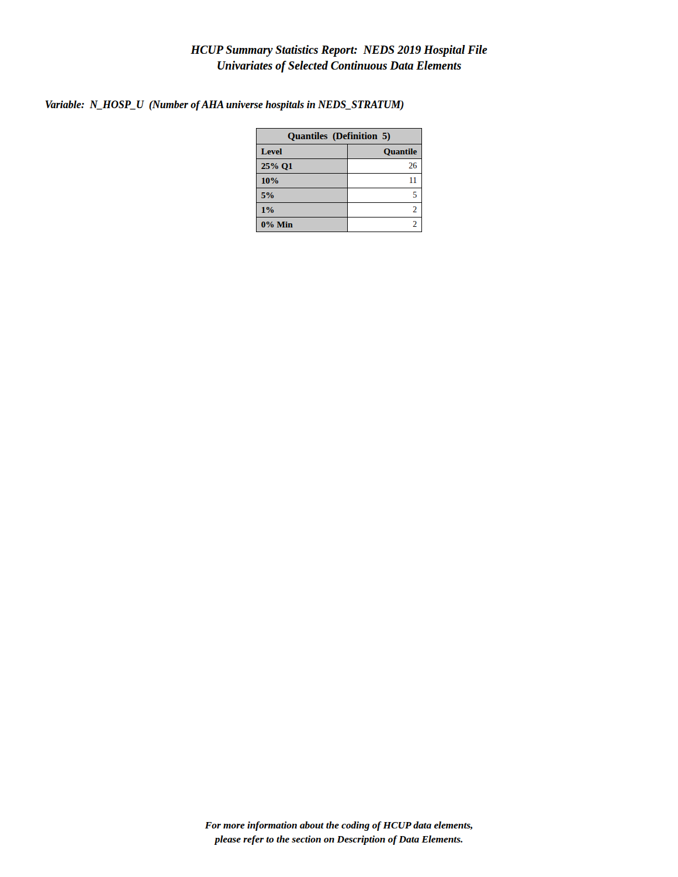HCUP Summary Statistics Report: NEDS 2019 Hospital File
Univariates of Selected Continuous Data Elements
Variable: N_HOSP_U (Number of AHA universe hospitals in NEDS_STRATUM)
| Quantiles (Definition 5) |
| Level | Quantile |
| 25% Q1 | 26 |
| 10% | 11 |
| 5% | 5 |
| 1% | 2 |
| 0% Min | 2 |
For more information about the coding of HCUP data elements,
please refer to the section on Description of Data Elements.